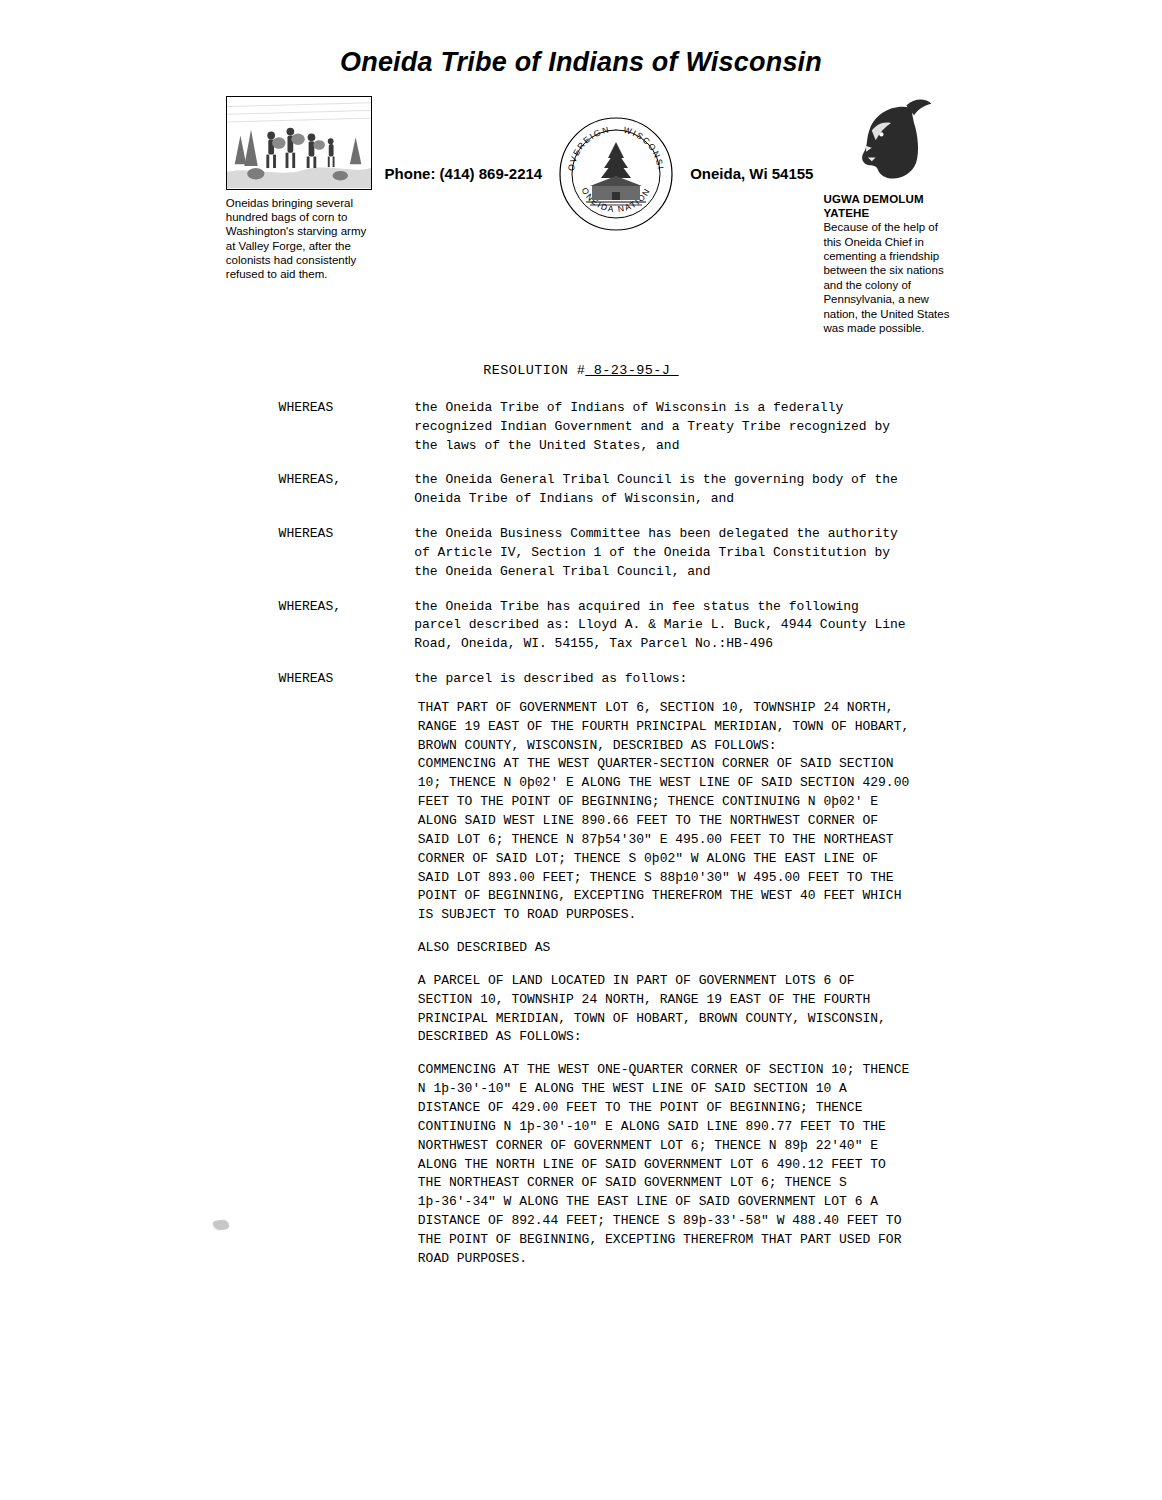Oneida Tribe of Indians of Wisconsin
Oneidas bringing several hundred bags of corn to Washington's starving army at Valley Forge, after the colonists had consistently refused to aid them.
Phone: (414) 869-2214
SOVEREIGN · WISCONSIN ONEIDA NATION
Oneida, Wi 54155
UGWA DEMOLUM YATEHE
Because of the help of this Oneida Chief in cementing a friendship between the six nations and the colony of Pennsylvania, a new nation, the United States was made possible.
RESOLUTION # 8-23-95-J
WHEREAS
the Oneida Tribe of Indians of Wisconsin is a federally recognized Indian Government and a Treaty Tribe recognized by the laws of the United States, and
WHEREAS,
the Oneida General Tribal Council is the governing body of the Oneida Tribe of Indians of Wisconsin, and
WHEREAS
the Oneida Business Committee has been delegated the authority of Article IV, Section 1 of the Oneida Tribal Constitution by the Oneida General Tribal Council, and
WHEREAS,
the Oneida Tribe has acquired in fee status the following parcel described as: Lloyd A. & Marie L. Buck, 4944 County Line Road, Oneida, WI. 54155, Tax Parcel No.:HB-496
WHEREAS
the parcel is described as follows:
THAT PART OF GOVERNMENT LOT 6, SECTION 10, TOWNSHIP 24 NORTH, RANGE 19 EAST OF THE FOURTH PRINCIPAL MERIDIAN, TOWN OF HOBART, BROWN COUNTY, WISCONSIN, DESCRIBED AS FOLLOWS:
COMMENCING AT THE WEST QUARTER-SECTION CORNER OF SAID SECTION 10; THENCE N 0þ02' E ALONG THE WEST LINE OF SAID SECTION 429.00 FEET TO THE POINT OF BEGINNING; THENCE CONTINUING N 0þ02' E ALONG SAID WEST LINE 890.66 FEET TO THE NORTHWEST CORNER OF SAID LOT 6; THENCE N 87þ54'30" E 495.00 FEET TO THE NORTHEAST CORNER OF SAID LOT; THENCE S 0þ02" W ALONG THE EAST LINE OF SAID LOT 893.00 FEET; THENCE S 88þ10'30" W 495.00 FEET TO THE POINT OF BEGINNING, EXCEPTING THEREFROM THE WEST 40 FEET WHICH IS SUBJECT TO ROAD PURPOSES.
ALSO DESCRIBED AS
A PARCEL OF LAND LOCATED IN PART OF GOVERNMENT LOTS 6 OF SECTION 10, TOWNSHIP 24 NORTH, RANGE 19 EAST OF THE FOURTH PRINCIPAL MERIDIAN, TOWN OF HOBART, BROWN COUNTY, WISCONSIN, DESCRIBED AS FOLLOWS:
COMMENCING AT THE WEST ONE-QUARTER CORNER OF SECTION 10; THENCE N 1þ-30'-10" E ALONG THE WEST LINE OF SAID SECTION 10 A DISTANCE OF 429.00 FEET TO THE POINT OF BEGINNING; THENCE CONTINUING N 1þ-30'-10" E ALONG SAID LINE 890.77 FEET TO THE NORTHWEST CORNER OF GOVERNMENT LOT 6; THENCE N 89þ 22'40" E ALONG THE NORTH LINE OF SAID GOVERNMENT LOT 6 490.12 FEET TO THE NORTHEAST CORNER OF SAID GOVERNMENT LOT 6; THENCE S 1þ-36'-34" W ALONG THE EAST LINE OF SAID GOVERNMENT LOT 6 A DISTANCE OF 892.44 FEET; THENCE S 89þ-33'-58" W 488.40 FEET TO THE POINT OF BEGINNING, EXCEPTING THEREFROM THAT PART USED FOR ROAD PURPOSES.